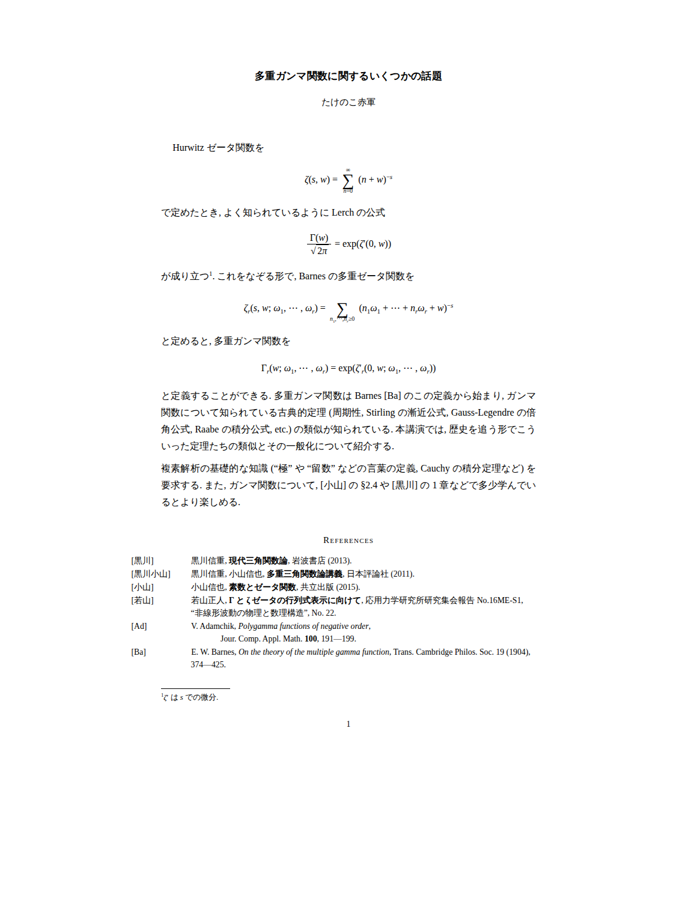多重ガンマ関数に関するいくつかの話題
たけのこ赤軍
Hurwitz ゼータ関数を
ζ(s, w) = ∞ ∑ n=0 (n + w)−s
で定めたとき, よく知られているように Lerch の公式
Γ(w) √2π = exp(ζ′(0, w))
が成り立つ1. これをなぞる形で, Barnes の多重ゼータ関数を
ζr(s, w; ω1, ⋯ , ωr) = ∑ n1,⋯,nr≥0 (n1ω1 + ⋯ + nrωr + w)−s
と定めると, 多重ガンマ関数を
Γr(w; ω1, ⋯ , ωr) = exp(ζ′r(0, w; ω1, ⋯ , ωr))
と定義することができる. 多重ガンマ関数は Barnes [Ba] のこの定義から始まり, ガンマ関数について知られている古典的定理 (周期性, Stirling の漸近公式, Gauss-Legendre の倍角公式, Raabe の積分公式, etc.) の類似が知られている. 本講演では, 歴史を追う形でこういった定理たちの類似とその一般化について紹介する.
複素解析の基礎的な知識 (“極” や “留数” などの言葉の定義, Cauchy の積分定理など) を要求する. また, ガンマ関数について, [小山] の §2.4 や [黒川] の 1 章などで多少学んでいるとより楽しめる.
References
[黒川] 黒川信重, 現代三角関数論, 岩波書店 (2013).
[黒川小山] 黒川信重, 小山信也, 多重三角関数論講義, 日本評論社 (2011).
[小山] 小山信也, 素数とゼータ関数, 共立出版 (2015).
[若山] 若山正人, Γ と ζ ゼータの行列式表示に向けて, 応用力学研究所研究集会報告 No.16ME-S1, “非線形波動の物理と数理構造”, No. 22.
[Ad] V. Adamchik, Polygamma functions of negative order,
Jour. Comp. Appl. Math. 100, 191—199.
[Ba] E. W. Barnes, On the theory of the multiple gamma function, Trans. Cambridge Philos. Soc. 19 (1904), 374—425.
1ζ′ は s での微分.
1